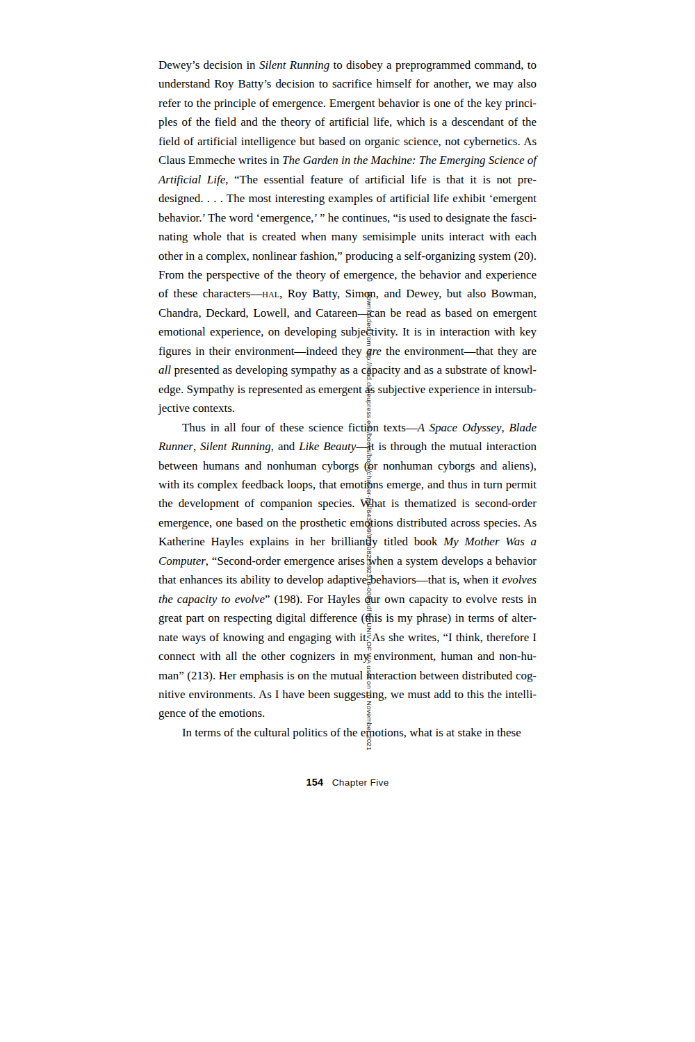Downloaded from http://read.dukeupress.edu/books/book/chapter-pdf/643799/9780822392316-008.pdf by UNIV OF WA user on 10 November 2021
Dewey’s decision in Silent Running to disobey a preprogrammed command, to understand Roy Batty’s decision to sacrifice himself for another, we may also refer to the principle of emergence. Emergent behavior is one of the key principles of the field and the theory of artificial life, which is a descendant of the field of artificial intelligence but based on organic science, not cybernetics. As Claus Emmeche writes in The Garden in the Machine: The Emerging Science of Artificial Life, “The essential feature of artificial life is that it is not predesigned. . . . The most interesting examples of artificial life exhibit ‘emergent behavior.’ The word ‘emergence,’ ” he continues, “is used to designate the fascinating whole that is created when many semisimple units interact with each other in a complex, nonlinear fashion,” producing a self-organizing system (20). From the perspective of the theory of emergence, the behavior and experience of these characters—hal, Roy Batty, Simon, and Dewey, but also Bowman, Chandra, Deckard, Lowell, and Catareen—can be read as based on emergent emotional experience, on developing subjectivity. It is in interaction with key figures in their environment—indeed they are the environment—that they are all presented as developing sympathy as a capacity and as a substrate of knowledge. Sympathy is represented as emergent as subjective experience in intersubjective contexts.
Thus in all four of these science fiction texts—A Space Odyssey, Blade Runner, Silent Running, and Like Beauty—it is through the mutual interaction between humans and nonhuman cyborgs (or nonhuman cyborgs and aliens), with its complex feedback loops, that emotions emerge, and thus in turn permit the development of companion species. What is thematized is second-order emergence, one based on the prosthetic emotions distributed across species. As Katherine Hayles explains in her brilliantly titled book My Mother Was a Computer, “Second-order emergence arises when a system develops a behavior that enhances its ability to develop adaptive behaviors—that is, when it evolves the capacity to evolve” (198). For Hayles our own capacity to evolve rests in great part on respecting digital difference (this is my phrase) in terms of alternate ways of knowing and engaging with it. As she writes, “I think, therefore I connect with all the other cognizers in my environment, human and non-human” (213). Her emphasis is on the mutual interaction between distributed cognitive environments. As I have been suggesting, we must add to this the intelligence of the emotions.
In terms of the cultural politics of the emotions, what is at stake in these
154 Chapter Five